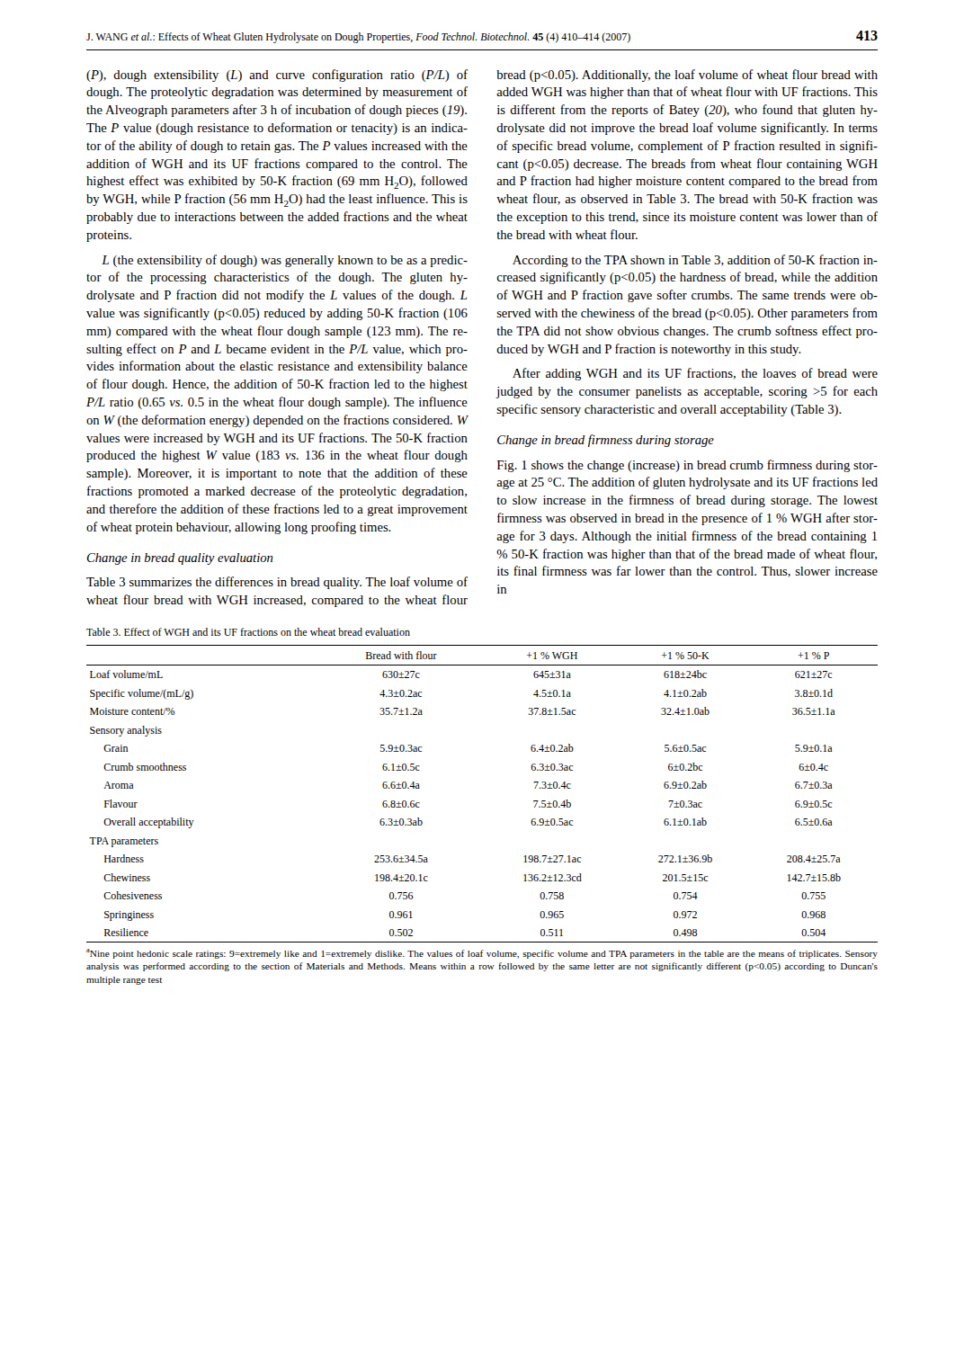J. WANG et al.: Effects of Wheat Gluten Hydrolysate on Dough Properties, Food Technol. Biotechnol. 45 (4) 410–414 (2007) 413
(P), dough extensibility (L) and curve configuration ratio (P/L) of dough. The proteolytic degradation was determined by measurement of the Alveograph parameters after 3 h of incubation of dough pieces (19). The P value (dough resistance to deformation or tenacity) is an indicator of the ability of dough to retain gas. The P values increased with the addition of WGH and its UF fractions compared to the control. The highest effect was exhibited by 50-K fraction (69 mm H2O), followed by WGH, while P fraction (56 mm H2O) had the least influence. This is probably due to interactions between the added fractions and the wheat proteins.
L (the extensibility of dough) was generally known to be as a predictor of the processing characteristics of the dough. The gluten hydrolysate and P fraction did not modify the L values of the dough. L value was significantly (p<0.05) reduced by adding 50-K fraction (106 mm) compared with the wheat flour dough sample (123 mm). The resulting effect on P and L became evident in the P/L value, which provides information about the elastic resistance and extensibility balance of flour dough. Hence, the addition of 50-K fraction led to the highest P/L ratio (0.65 vs. 0.5 in the wheat flour dough sample). The influence on W (the deformation energy) depended on the fractions considered. W values were increased by WGH and its UF fractions. The 50-K fraction produced the highest W value (183 vs. 136 in the wheat flour dough sample). Moreover, it is important to note that the addition of these fractions promoted a marked decrease of the proteolytic degradation, and therefore the addition of these fractions led to a great improvement of wheat protein behaviour, allowing long proofing times.
Change in bread quality evaluation
Table 3 summarizes the differences in bread quality. The loaf volume of wheat flour bread with WGH increased, compared to the wheat flour bread (p<0.05). Additionally, the loaf volume of wheat flour bread with added WGH was higher than that of wheat flour with UF fractions. This is different from the reports of Batey (20), who found that gluten hydrolysate did not improve the bread loaf volume significantly. In terms of specific bread volume, complement of P fraction resulted in significant (p<0.05) decrease. The breads from wheat flour containing WGH and P fraction had higher moisture content compared to the bread from wheat flour, as observed in Table 3. The bread with 50-K fraction was the exception to this trend, since its moisture content was lower than of the bread with wheat flour.
According to the TPA shown in Table 3, addition of 50-K fraction increased significantly (p<0.05) the hardness of bread, while the addition of WGH and P fraction gave softer crumbs. The same trends were observed with the chewiness of the bread (p<0.05). Other parameters from the TPA did not show obvious changes. The crumb softness effect produced by WGH and P fraction is noteworthy in this study.
After adding WGH and its UF fractions, the loaves of bread were judged by the consumer panelists as acceptable, scoring >5 for each specific sensory characteristic and overall acceptability (Table 3).
Change in bread firmness during storage
Fig. 1 shows the change (increase) in bread crumb firmness during storage at 25 °C. The addition of gluten hydrolysate and its UF fractions led to slow increase in the firmness of bread during storage. The lowest firmness was observed in bread in the presence of 1 % WGH after storage for 3 days. Although the initial firmness of the bread containing 1 % 50-K fraction was higher than that of the bread made of wheat flour, its final firmness was far lower than the control. Thus, slower increase in
Table 3. Effect of WGH and its UF fractions on the wheat bread evaluation
| | Bread with flour | +1 % WGH | +1 % 50-K | +1 % P |
| --- | --- | --- | --- | --- |
| Loaf volume/mL | 630±27c | 645±31a | 618±24bc | 621±27c |
| Specific volume/(mL/g) | 4.3±0.2ac | 4.5±0.1a | 4.1±0.2ab | 3.8±0.1d |
| Moisture content/% | 35.7±1.2a | 37.8±1.5ac | 32.4±1.0ab | 36.5±1.1a |
| Sensory analysis | | | | |
| Grain | 5.9±0.3ac | 6.4±0.2ab | 5.6±0.5ac | 5.9±0.1a |
| Crumb smoothness | 6.1±0.5c | 6.3±0.3ac | 6±0.2bc | 6±0.4c |
| Aroma | 6.6±0.4a | 7.3±0.4c | 6.9±0.2ab | 6.7±0.3a |
| Flavour | 6.8±0.6c | 7.5±0.4b | 7±0.3ac | 6.9±0.5c |
| Overall acceptability | 6.3±0.3ab | 6.9±0.5ac | 6.1±0.1ab | 6.5±0.6a |
| TPA parameters | | | | |
| Hardness | 253.6±34.5a | 198.7±27.1ac | 272.1±36.9b | 208.4±25.7a |
| Chewiness | 198.4±20.1c | 136.2±12.3cd | 201.5±15c | 142.7±15.8b |
| Cohesiveness | 0.756 | 0.758 | 0.754 | 0.755 |
| Springiness | 0.961 | 0.965 | 0.972 | 0.968 |
| Resilience | 0.502 | 0.511 | 0.498 | 0.504 |
aNine point hedonic scale ratings: 9=extremely like and 1=extremely dislike. The values of loaf volume, specific volume and TPA parameters in the table are the means of triplicates. Sensory analysis was performed according to the section of Materials and Methods. Means within a row followed by the same letter are not significantly different (p<0.05) according to Duncan's multiple range test